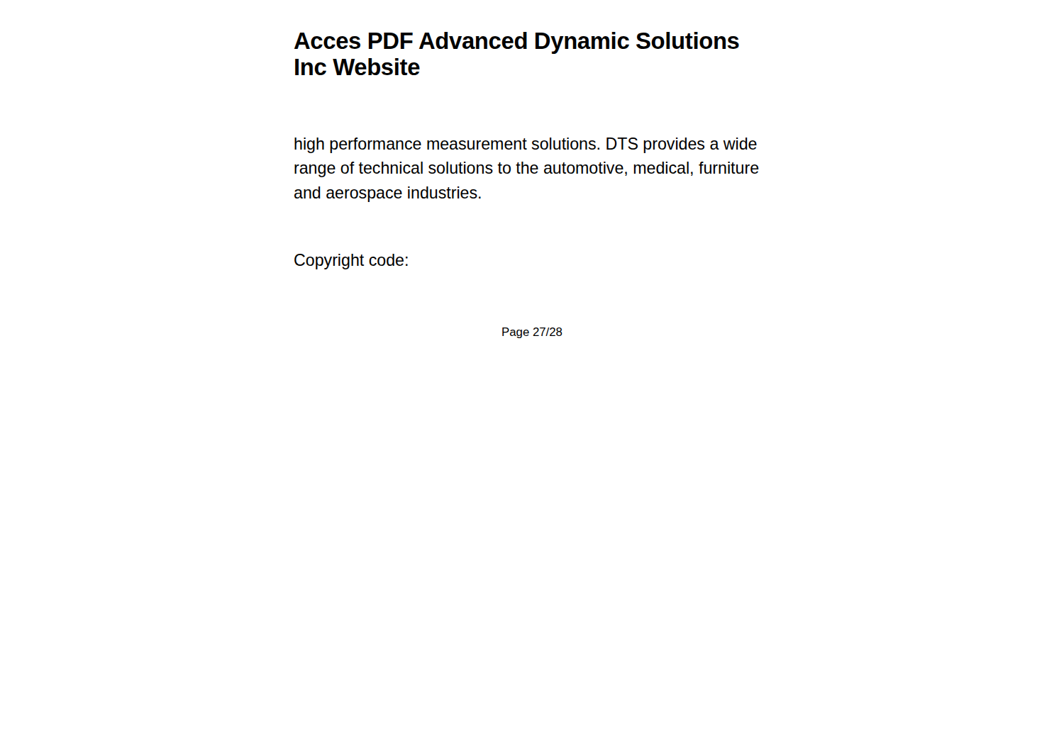Acces PDF Advanced Dynamic Solutions Inc Website
high performance measurement solutions. DTS provides a wide range of technical solutions to the automotive, medical, furniture and aerospace industries.
Copyright code:
Page 27/28